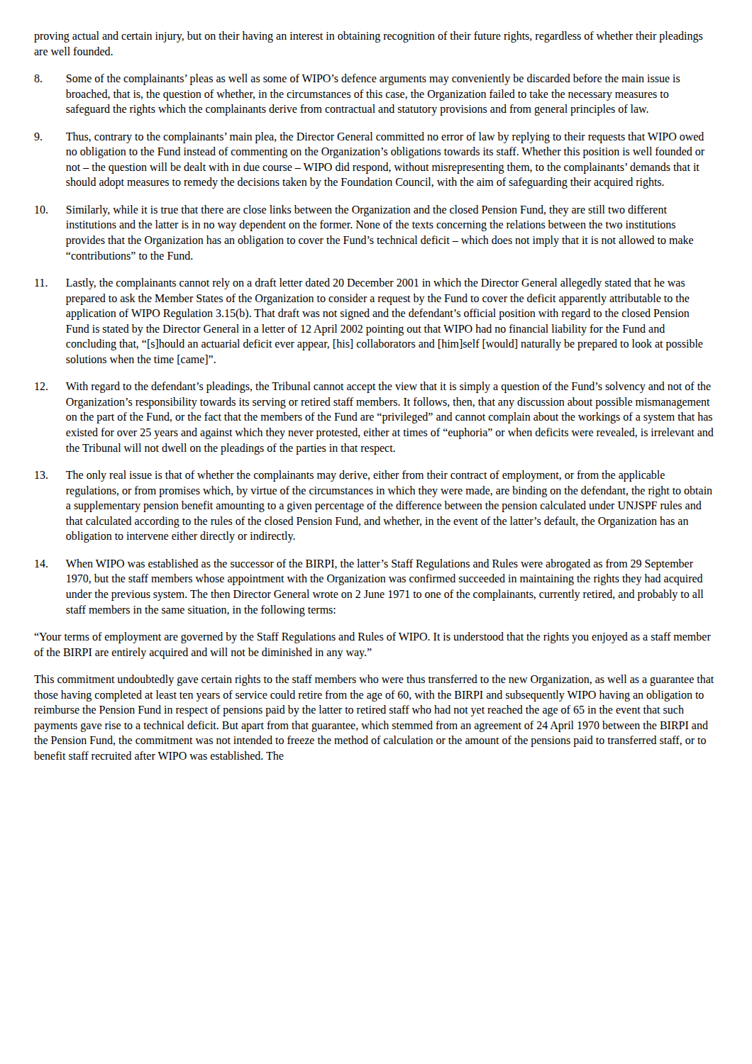proving actual and certain injury, but on their having an interest in obtaining recognition of their future rights, regardless of whether their pleadings are well founded.
8.
Some of the complainants’ pleas as well as some of WIPO’s defence arguments may conveniently be discarded before the main issue is broached, that is, the question of whether, in the circumstances of this case, the Organization failed to take the necessary measures to safeguard the rights which the complainants derive from contractual and statutory provisions and from general principles of law.
9.
Thus, contrary to the complainants’ main plea, the Director General committed no error of law by replying to their requests that WIPO owed no obligation to the Fund instead of commenting on the Organization’s obligations towards its staff. Whether this position is well founded or not – the question will be dealt with in due course – WIPO did respond, without misrepresenting them, to the complainants’ demands that it should adopt measures to remedy the decisions taken by the Foundation Council, with the aim of safeguarding their acquired rights.
10.
Similarly, while it is true that there are close links between the Organization and the closed Pension Fund, they are still two different institutions and the latter is in no way dependent on the former. None of the texts concerning the relations between the two institutions provides that the Organization has an obligation to cover the Fund’s technical deficit – which does not imply that it is not allowed to make “contributions” to the Fund.
11.
Lastly, the complainants cannot rely on a draft letter dated 20 December 2001 in which the Director General allegedly stated that he was prepared to ask the Member States of the Organization to consider a request by the Fund to cover the deficit apparently attributable to the application of WIPO Regulation 3.15(b). That draft was not signed and the defendant’s official position with regard to the closed Pension Fund is stated by the Director General in a letter of 12 April 2002 pointing out that WIPO had no financial liability for the Fund and concluding that, “[s]hould an actuarial deficit ever appear, [his] collaborators and [him]self [would] naturally be prepared to look at possible solutions when the time [came]”.
12.
With regard to the defendant’s pleadings, the Tribunal cannot accept the view that it is simply a question of the Fund’s solvency and not of the Organization’s responsibility towards its serving or retired staff members. It follows, then, that any discussion about possible mismanagement on the part of the Fund, or the fact that the members of the Fund are “privileged” and cannot complain about the workings of a system that has existed for over 25 years and against which they never protested, either at times of “euphoria” or when deficits were revealed, is irrelevant and the Tribunal will not dwell on the pleadings of the parties in that respect.
13.
The only real issue is that of whether the complainants may derive, either from their contract of employment, or from the applicable regulations, or from promises which, by virtue of the circumstances in which they were made, are binding on the defendant, the right to obtain a supplementary pension benefit amounting to a given percentage of the difference between the pension calculated under UNJSPF rules and that calculated according to the rules of the closed Pension Fund, and whether, in the event of the latter’s default, the Organization has an obligation to intervene either directly or indirectly.
14.
When WIPO was established as the successor of the BIRPI, the latter’s Staff Regulations and Rules were abrogated as from 29 September 1970, but the staff members whose appointment with the Organization was confirmed succeeded in maintaining the rights they had acquired under the previous system. The then Director General wrote on 2 June 1971 to one of the complainants, currently retired, and probably to all staff members in the same situation, in the following terms:
“Your terms of employment are governed by the Staff Regulations and Rules of WIPO. It is understood that the rights you enjoyed as a staff member of the BIRPI are entirely acquired and will not be diminished in any way.”
This commitment undoubtedly gave certain rights to the staff members who were thus transferred to the new Organization, as well as a guarantee that those having completed at least ten years of service could retire from the age of 60, with the BIRPI and subsequently WIPO having an obligation to reimburse the Pension Fund in respect of pensions paid by the latter to retired staff who had not yet reached the age of 65 in the event that such payments gave rise to a technical deficit. But apart from that guarantee, which stemmed from an agreement of 24 April 1970 between the BIRPI and the Pension Fund, the commitment was not intended to freeze the method of calculation or the amount of the pensions paid to transferred staff, or to benefit staff recruited after WIPO was established. The